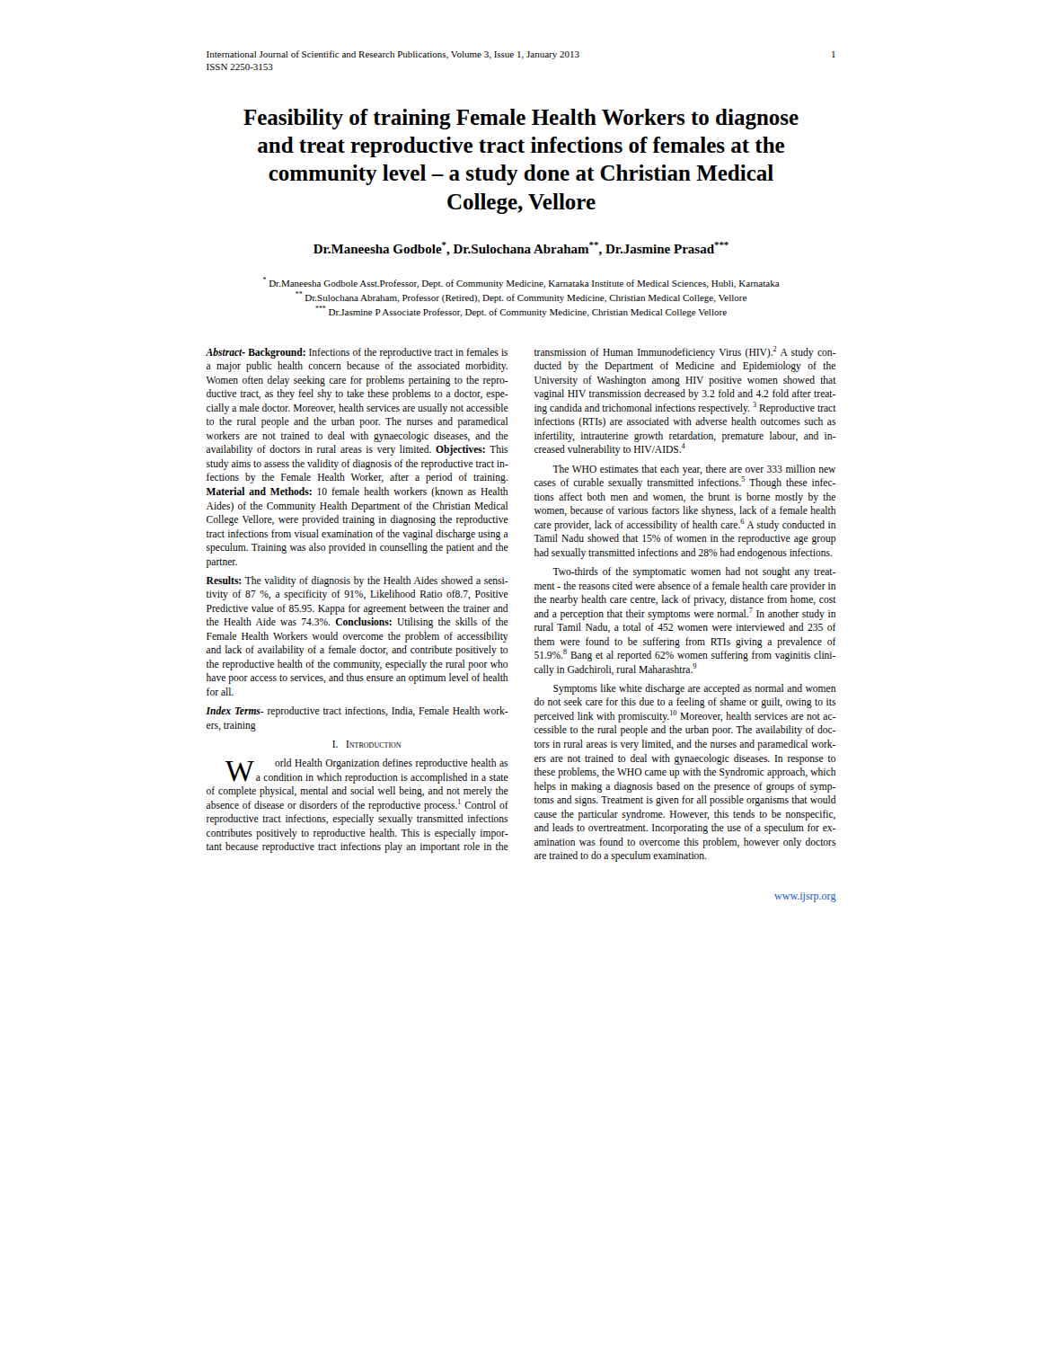International Journal of Scientific and Research Publications, Volume 3, Issue 1, January 20131
ISSN 2250-3153
Feasibility of training Female Health Workers to diagnose and treat reproductive tract infections of females at the community level – a study done at Christian Medical College, Vellore
Dr.Maneesha Godbole*, Dr.Sulochana Abraham**, Dr.Jasmine Prasad***
* Dr.Maneesha Godbole Asst.Professor, Dept. of Community Medicine, Karnataka Institute of Medical Sciences, Hubli, Karnataka
** Dr.Sulochana Abraham, Professor (Retired), Dept. of Community Medicine, Christian Medical College, Vellore
*** Dr.Jasmine P Associate Professor, Dept. of Community Medicine, Christian Medical College Vellore
Abstract- Background: Infections of the reproductive tract in females is a major public health concern because of the associated morbidity. Women often delay seeking care for problems pertaining to the reproductive tract, as they feel shy to take these problems to a doctor, especially a male doctor. Moreover, health services are usually not accessible to the rural people and the urban poor. The nurses and paramedical workers are not trained to deal with gynaecologic diseases, and the availability of doctors in rural areas is very limited. Objectives: This study aims to assess the validity of diagnosis of the reproductive tract infections by the Female Health Worker, after a period of training. Material and Methods: 10 female health workers (known as Health Aides) of the Community Health Department of the Christian Medical College Vellore, were provided training in diagnosing the reproductive tract infections from visual examination of the vaginal discharge using a speculum. Training was also provided in counselling the patient and the partner.
Results: The validity of diagnosis by the Health Aides showed a sensitivity of 87 %, a specificity of 91%, Likelihood Ratio of8.7, Positive Predictive value of 85.95. Kappa for agreement between the trainer and the Health Aide was 74.3%. Conclusions: Utilising the skills of the Female Health Workers would overcome the problem of accessibility and lack of availability of a female doctor, and contribute positively to the reproductive health of the community, especially the rural poor who have poor access to services, and thus ensure an optimum level of health for all.
Index Terms- reproductive tract infections, India, Female Health workers, training
I. Introduction
World Health Organization defines reproductive health as a condition in which reproduction is accomplished in a state of complete physical, mental and social well being, and not merely the absence of disease or disorders of the reproductive process.1 Control of reproductive tract infections, especially sexually transmitted infections contributes positively to reproductive health. This is especially important because reproductive tract infections play an important role in the transmission of Human Immunodeficiency Virus (HIV).2 A study conducted by the Department of Medicine and Epidemiology of the University of Washington among HIV positive women showed that vaginal HIV transmission decreased by 3.2 fold and 4.2 fold after treating candida and trichomonal infections respectively. 3 Reproductive tract infections (RTIs) are associated with adverse health outcomes such as infertility, intrauterine growth retardation, premature labour, and increased vulnerability to HIV/AIDS.4
The WHO estimates that each year, there are over 333 million new cases of curable sexually transmitted infections.5 Though these infections affect both men and women, the brunt is borne mostly by the women, because of various factors like shyness, lack of a female health care provider, lack of accessibility of health care.6 A study conducted in Tamil Nadu showed that 15% of women in the reproductive age group had sexually transmitted infections and 28% had endogenous infections.
Two-thirds of the symptomatic women had not sought any treatment - the reasons cited were absence of a female health care provider in the nearby health care centre, lack of privacy, distance from home, cost and a perception that their symptoms were normal.7 In another study in rural Tamil Nadu, a total of 452 women were interviewed and 235 of them were found to be suffering from RTIs giving a prevalence of 51.9%.8 Bang et al reported 62% women suffering from vaginitis clinically in Gadchiroli, rural Maharashtra.9
Symptoms like white discharge are accepted as normal and women do not seek care for this due to a feeling of shame or guilt, owing to its perceived link with promiscuity.10 Moreover, health services are not accessible to the rural people and the urban poor. The availability of doctors in rural areas is very limited, and the nurses and paramedical workers are not trained to deal with gynaecologic diseases. In response to these problems, the WHO came up with the Syndromic approach, which helps in making a diagnosis based on the presence of groups of symptoms and signs. Treatment is given for all possible organisms that would cause the particular syndrome. However, this tends to be nonspecific, and leads to overtreatment. Incorporating the use of a speculum for examination was found to overcome this problem, however only doctors are trained to do a speculum examination.
www.ijsrp.org